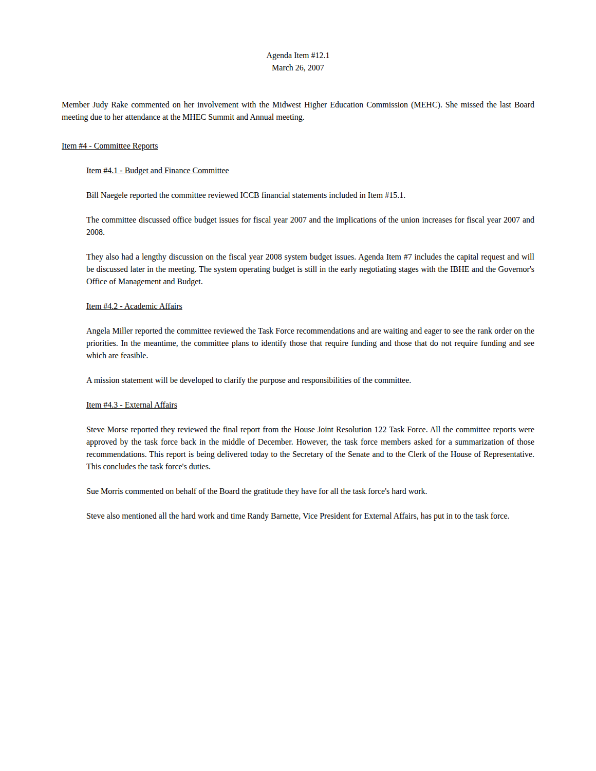Agenda Item #12.1
March 26, 2007
Member Judy Rake commented on her involvement with the Midwest Higher Education Commission (MEHC). She missed the last Board meeting due to her attendance at the MHEC Summit and Annual meeting.
Item #4 - Committee Reports
Item #4.1 - Budget and Finance Committee
Bill Naegele reported the committee reviewed ICCB financial statements included in Item #15.1.
The committee discussed office budget issues for fiscal year 2007 and the implications of the union increases for fiscal year 2007 and 2008.
They also had a lengthy discussion on the fiscal year 2008 system budget issues. Agenda Item #7 includes the capital request and will be discussed later in the meeting. The system operating budget is still in the early negotiating stages with the IBHE and the Governor's Office of Management and Budget.
Item #4.2 - Academic Affairs
Angela Miller reported the committee reviewed the Task Force recommendations and are waiting and eager to see the rank order on the priorities. In the meantime, the committee plans to identify those that require funding and those that do not require funding and see which are feasible.
A mission statement will be developed to clarify the purpose and responsibilities of the committee.
Item #4.3 - External Affairs
Steve Morse reported they reviewed the final report from the House Joint Resolution 122 Task Force. All the committee reports were approved by the task force back in the middle of December. However, the task force members asked for a summarization of those recommendations. This report is being delivered today to the Secretary of the Senate and to the Clerk of the House of Representative. This concludes the task force's duties.
Sue Morris commented on behalf of the Board the gratitude they have for all the task force's hard work.
Steve also mentioned all the hard work and time Randy Barnette, Vice President for External Affairs, has put in to the task force.